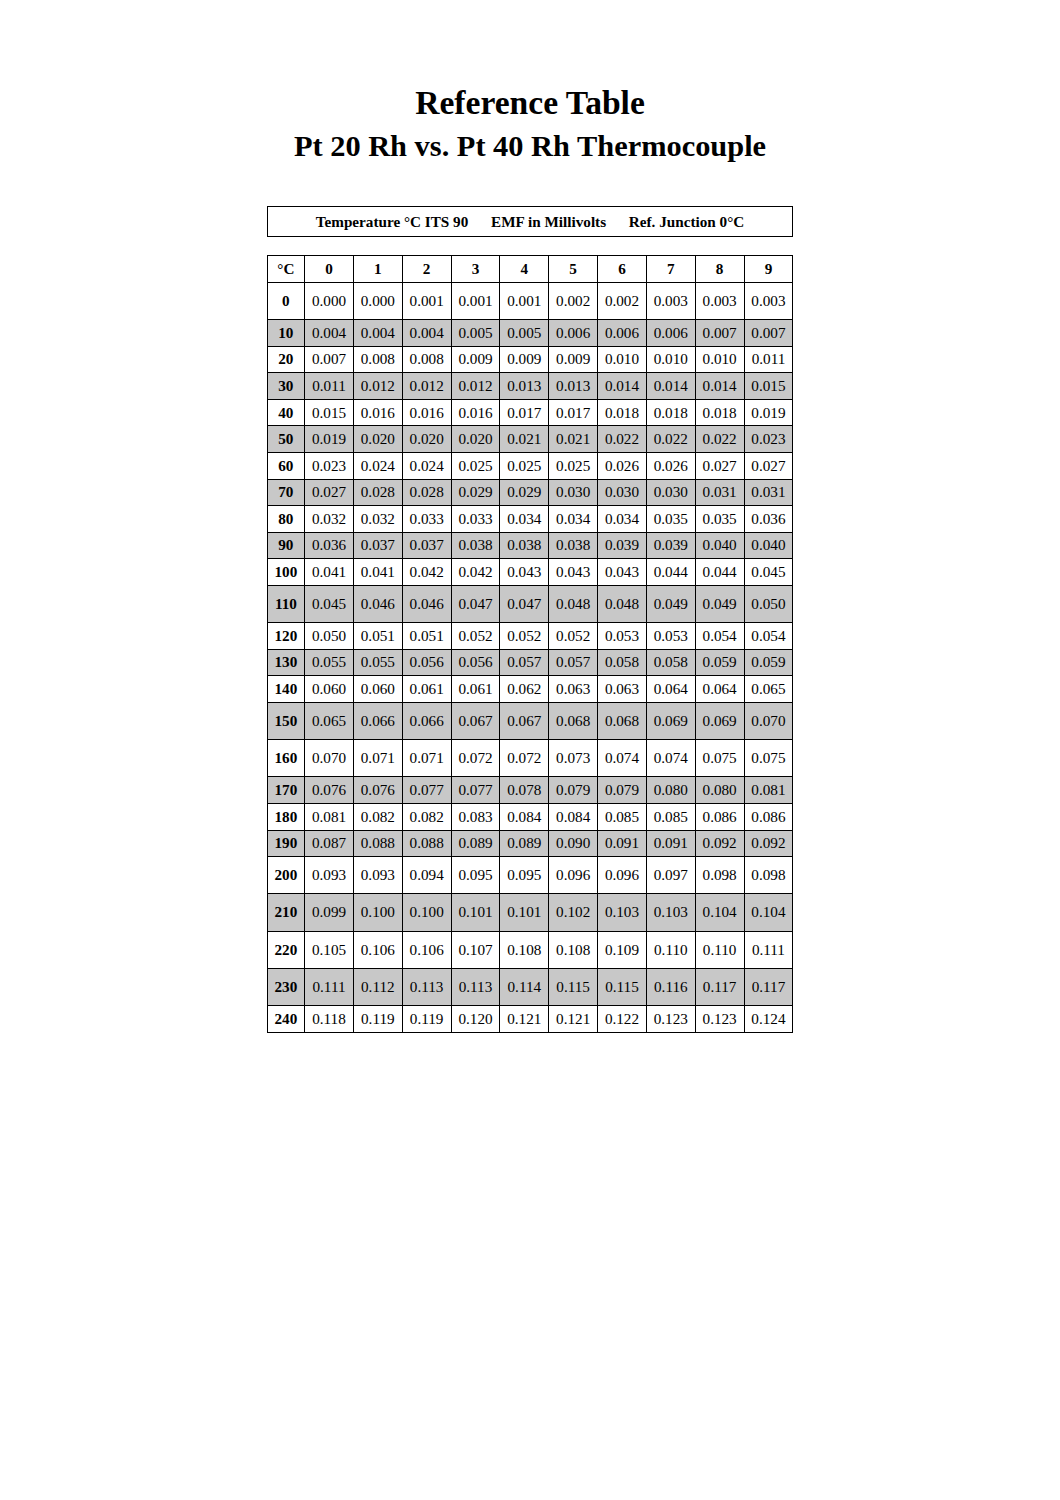Reference Table
Pt 20 Rh vs. Pt 40 Rh Thermocouple
Temperature °C ITS 90 EMF in Millivolts Ref. Junction 0°C
| °C | 0 | 1 | 2 | 3 | 4 | 5 | 6 | 7 | 8 | 9 |
| --- | --- | --- | --- | --- | --- | --- | --- | --- | --- | --- |
| 0 | 0.000 | 0.000 | 0.001 | 0.001 | 0.001 | 0.002 | 0.002 | 0.003 | 0.003 | 0.003 |
| 10 | 0.004 | 0.004 | 0.004 | 0.005 | 0.005 | 0.006 | 0.006 | 0.006 | 0.007 | 0.007 |
| 20 | 0.007 | 0.008 | 0.008 | 0.009 | 0.009 | 0.009 | 0.010 | 0.010 | 0.010 | 0.011 |
| 30 | 0.011 | 0.012 | 0.012 | 0.012 | 0.013 | 0.013 | 0.014 | 0.014 | 0.014 | 0.015 |
| 40 | 0.015 | 0.016 | 0.016 | 0.016 | 0.017 | 0.017 | 0.018 | 0.018 | 0.018 | 0.019 |
| 50 | 0.019 | 0.020 | 0.020 | 0.020 | 0.021 | 0.021 | 0.022 | 0.022 | 0.022 | 0.023 |
| 60 | 0.023 | 0.024 | 0.024 | 0.025 | 0.025 | 0.025 | 0.026 | 0.026 | 0.027 | 0.027 |
| 70 | 0.027 | 0.028 | 0.028 | 0.029 | 0.029 | 0.030 | 0.030 | 0.030 | 0.031 | 0.031 |
| 80 | 0.032 | 0.032 | 0.033 | 0.033 | 0.034 | 0.034 | 0.034 | 0.035 | 0.035 | 0.036 |
| 90 | 0.036 | 0.037 | 0.037 | 0.038 | 0.038 | 0.038 | 0.039 | 0.039 | 0.040 | 0.040 |
| 100 | 0.041 | 0.041 | 0.042 | 0.042 | 0.043 | 0.043 | 0.043 | 0.044 | 0.044 | 0.045 |
| 110 | 0.045 | 0.046 | 0.046 | 0.047 | 0.047 | 0.048 | 0.048 | 0.049 | 0.049 | 0.050 |
| 120 | 0.050 | 0.051 | 0.051 | 0.052 | 0.052 | 0.052 | 0.053 | 0.053 | 0.054 | 0.054 |
| 130 | 0.055 | 0.055 | 0.056 | 0.056 | 0.057 | 0.057 | 0.058 | 0.058 | 0.059 | 0.059 |
| 140 | 0.060 | 0.060 | 0.061 | 0.061 | 0.062 | 0.063 | 0.063 | 0.064 | 0.064 | 0.065 |
| 150 | 0.065 | 0.066 | 0.066 | 0.067 | 0.067 | 0.068 | 0.068 | 0.069 | 0.069 | 0.070 |
| 160 | 0.070 | 0.071 | 0.071 | 0.072 | 0.072 | 0.073 | 0.074 | 0.074 | 0.075 | 0.075 |
| 170 | 0.076 | 0.076 | 0.077 | 0.077 | 0.078 | 0.079 | 0.079 | 0.080 | 0.080 | 0.081 |
| 180 | 0.081 | 0.082 | 0.082 | 0.083 | 0.084 | 0.084 | 0.085 | 0.085 | 0.086 | 0.086 |
| 190 | 0.087 | 0.088 | 0.088 | 0.089 | 0.089 | 0.090 | 0.091 | 0.091 | 0.092 | 0.092 |
| 200 | 0.093 | 0.093 | 0.094 | 0.095 | 0.095 | 0.096 | 0.096 | 0.097 | 0.098 | 0.098 |
| 210 | 0.099 | 0.100 | 0.100 | 0.101 | 0.101 | 0.102 | 0.103 | 0.103 | 0.104 | 0.104 |
| 220 | 0.105 | 0.106 | 0.106 | 0.107 | 0.108 | 0.108 | 0.109 | 0.110 | 0.110 | 0.111 |
| 230 | 0.111 | 0.112 | 0.113 | 0.113 | 0.114 | 0.115 | 0.115 | 0.116 | 0.117 | 0.117 |
| 240 | 0.118 | 0.119 | 0.119 | 0.120 | 0.121 | 0.121 | 0.122 | 0.123 | 0.123 | 0.124 |